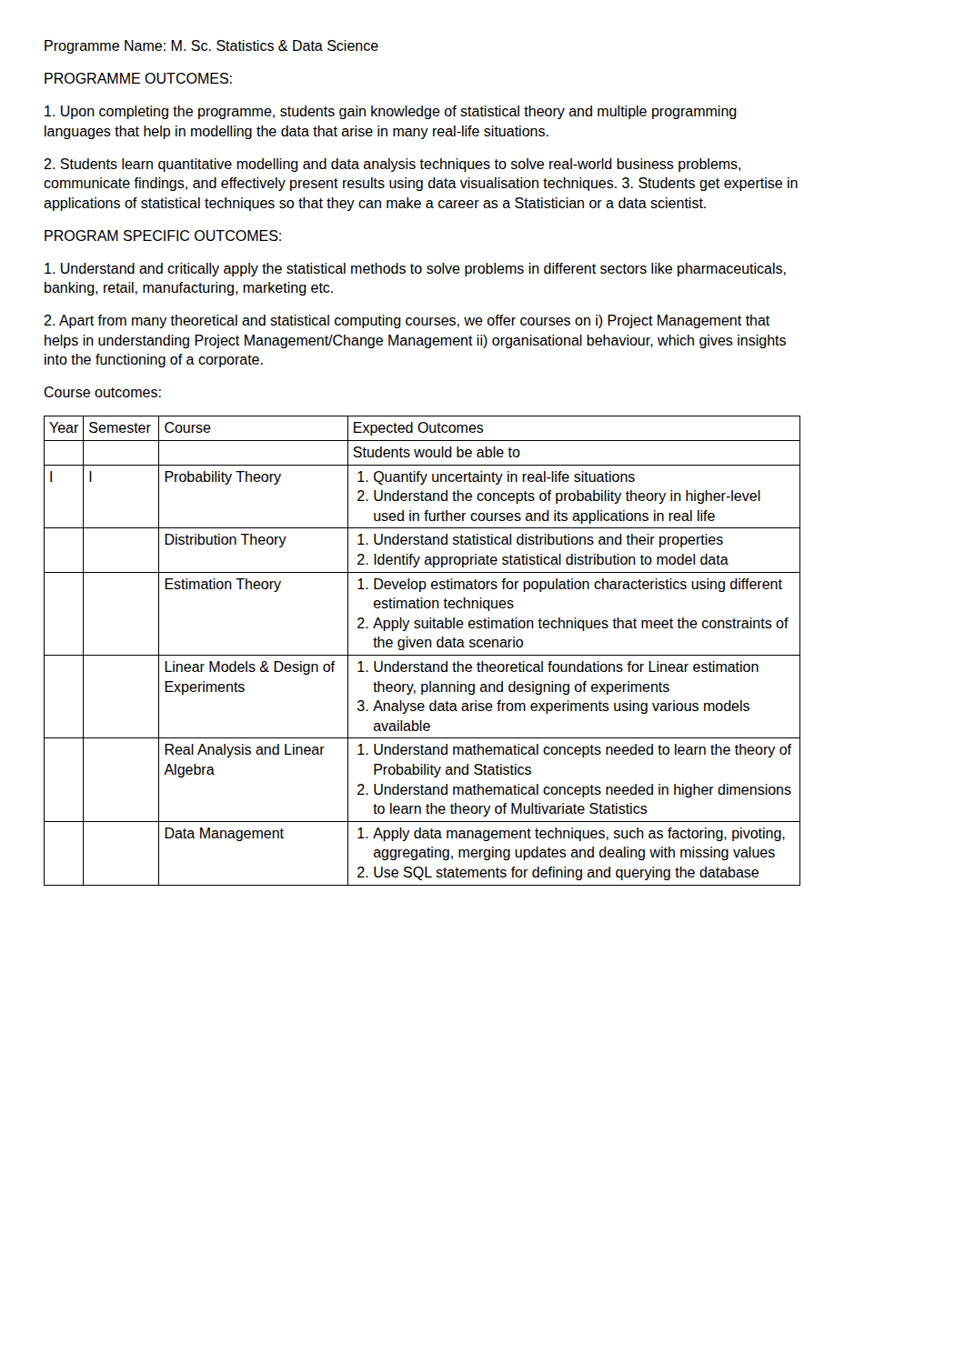Programme Name: M. Sc. Statistics & Data Science
PROGRAMME OUTCOMES:
1. Upon completing the programme, students gain knowledge of statistical theory and multiple programming languages that help in modelling the data that arise in many real-life situations.
2. Students learn quantitative modelling and data analysis techniques to solve real-world business problems, communicate findings, and effectively present results using data visualisation techniques. 3. Students get expertise in applications of statistical techniques so that they can make a career as a Statistician or a data scientist.
PROGRAM SPECIFIC OUTCOMES:
1. Understand and critically apply the statistical methods to solve problems in different sectors like pharmaceuticals, banking, retail, manufacturing, marketing etc.
2. Apart from many theoretical and statistical computing courses, we offer courses on i) Project Management that helps in understanding Project Management/Change Management ii) organisational behaviour, which gives insights into the functioning of a corporate.
Course outcomes:
| Year | Semester | Course | Expected Outcomes |
| --- | --- | --- | --- |
| | | | Students would be able to |
| I | I | Probability Theory | Quantify uncertainty in real-life situations Understand the concepts of probability theory in higher-level used in further courses and its applications in real life |
| | | Distribution Theory | Understand statistical distributions and their properties Identify appropriate statistical distribution to model data |
| | | Estimation Theory | Develop estimators for population characteristics using different estimation techniques Apply suitable estimation techniques that meet the constraints of the given data scenario |
| | | Linear Models & Design of Experiments | Understand the theoretical foundations for Linear estimation theory, planning and designing of experiments Analyse data arise from experiments using various models available |
| | | Real Analysis and Linear Algebra | Understand mathematical concepts needed to learn the theory of Probability and Statistics Understand mathematical concepts needed in higher dimensions to learn the theory of Multivariate Statistics |
| | | Data Management | Apply data management techniques, such as factoring, pivoting, aggregating, merging updates and dealing with missing values Use SQL statements for defining and querying the database |